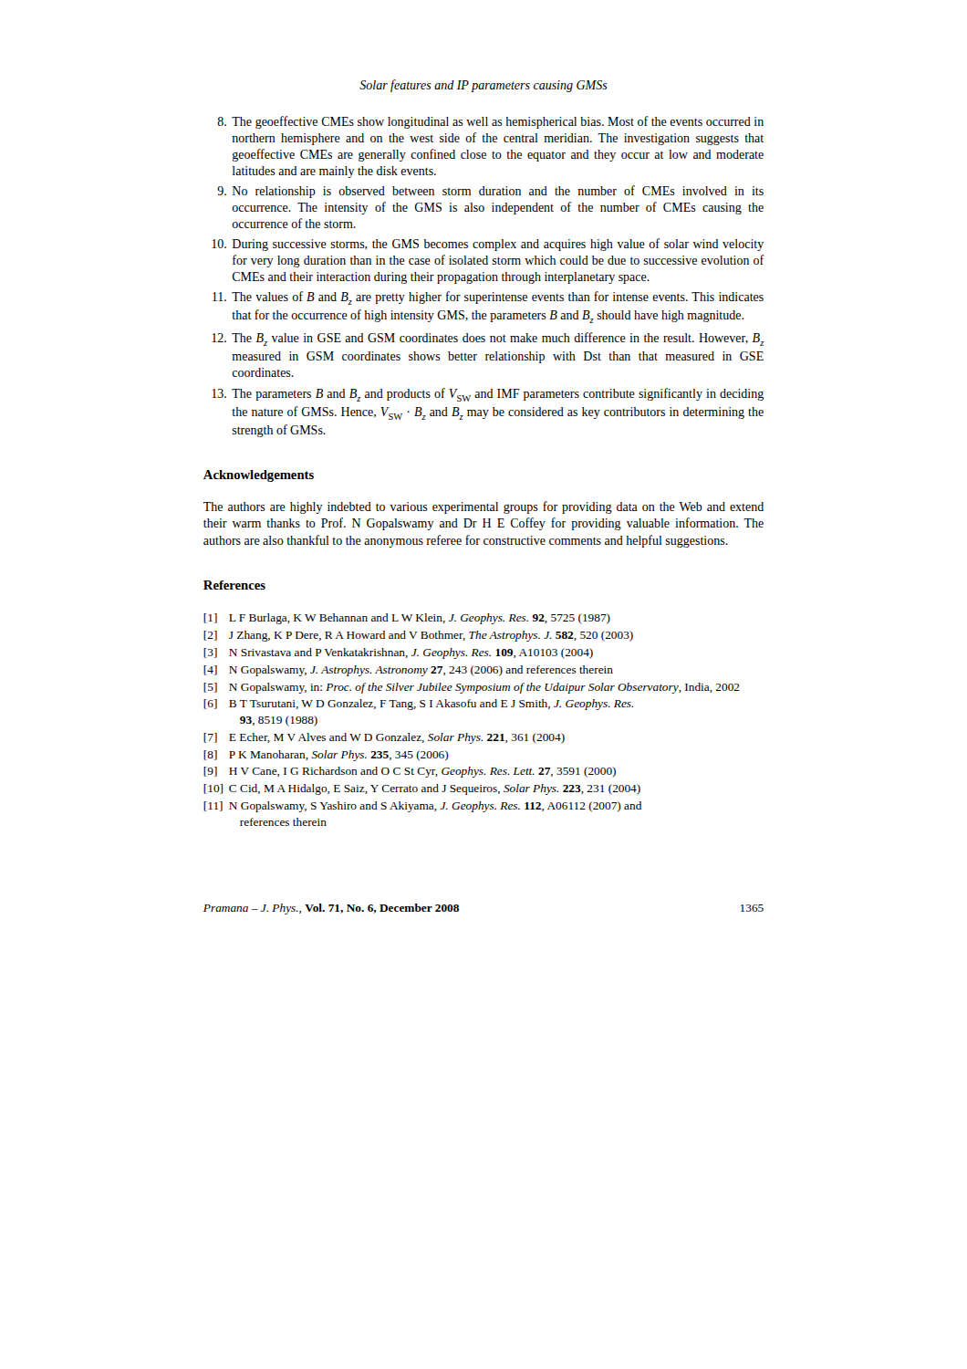Solar features and IP parameters causing GMSs
The geoeffective CMEs show longitudinal as well as hemispherical bias. Most of the events occurred in northern hemisphere and on the west side of the central meridian. The investigation suggests that geoeffective CMEs are generally confined close to the equator and they occur at low and moderate latitudes and are mainly the disk events.
No relationship is observed between storm duration and the number of CMEs involved in its occurrence. The intensity of the GMS is also independent of the number of CMEs causing the occurrence of the storm.
During successive storms, the GMS becomes complex and acquires high value of solar wind velocity for very long duration than in the case of isolated storm which could be due to successive evolution of CMEs and their interaction during their propagation through interplanetary space.
The values of B and Bz are pretty higher for superintense events than for intense events. This indicates that for the occurrence of high intensity GMS, the parameters B and Bz should have high magnitude.
The Bz value in GSE and GSM coordinates does not make much difference in the result. However, Bz measured in GSM coordinates shows better relationship with Dst than that measured in GSE coordinates.
The parameters B and Bz and products of VSW and IMF parameters contribute significantly in deciding the nature of GMSs. Hence, VSW · Bz and Bz may be considered as key contributors in determining the strength of GMSs.
Acknowledgements
The authors are highly indebted to various experimental groups for providing data on the Web and extend their warm thanks to Prof. N Gopalswamy and Dr H E Coffey for providing valuable information. The authors are also thankful to the anonymous referee for constructive comments and helpful suggestions.
References
[1] L F Burlaga, K W Behannan and L W Klein, J. Geophys. Res. 92, 5725 (1987)
[2] J Zhang, K P Dere, R A Howard and V Bothmer, The Astrophys. J. 582, 520 (2003)
[3] N Srivastava and P Venkatakrishnan, J. Geophys. Res. 109, A10103 (2004)
[4] N Gopalswamy, J. Astrophys. Astronomy 27, 243 (2006) and references therein
[5] N Gopalswamy, in: Proc. of the Silver Jubilee Symposium of the Udaipur Solar Observatory, India, 2002
[6] B T Tsurutani, W D Gonzalez, F Tang, S I Akasofu and E J Smith, J. Geophys. Res. 93, 8519 (1988)
[7] E Echer, M V Alves and W D Gonzalez, Solar Phys. 221, 361 (2004)
[8] P K Manoharan, Solar Phys. 235, 345 (2006)
[9] H V Cane, I G Richardson and O C St Cyr, Geophys. Res. Lett. 27, 3591 (2000)
[10] C Cid, M A Hidalgo, E Saiz, Y Cerrato and J Sequeiros, Solar Phys. 223, 231 (2004)
[11] N Gopalswamy, S Yashiro and S Akiyama, J. Geophys. Res. 112, A06112 (2007) and references therein
Pramana – J. Phys., Vol. 71, No. 6, December 2008
1365